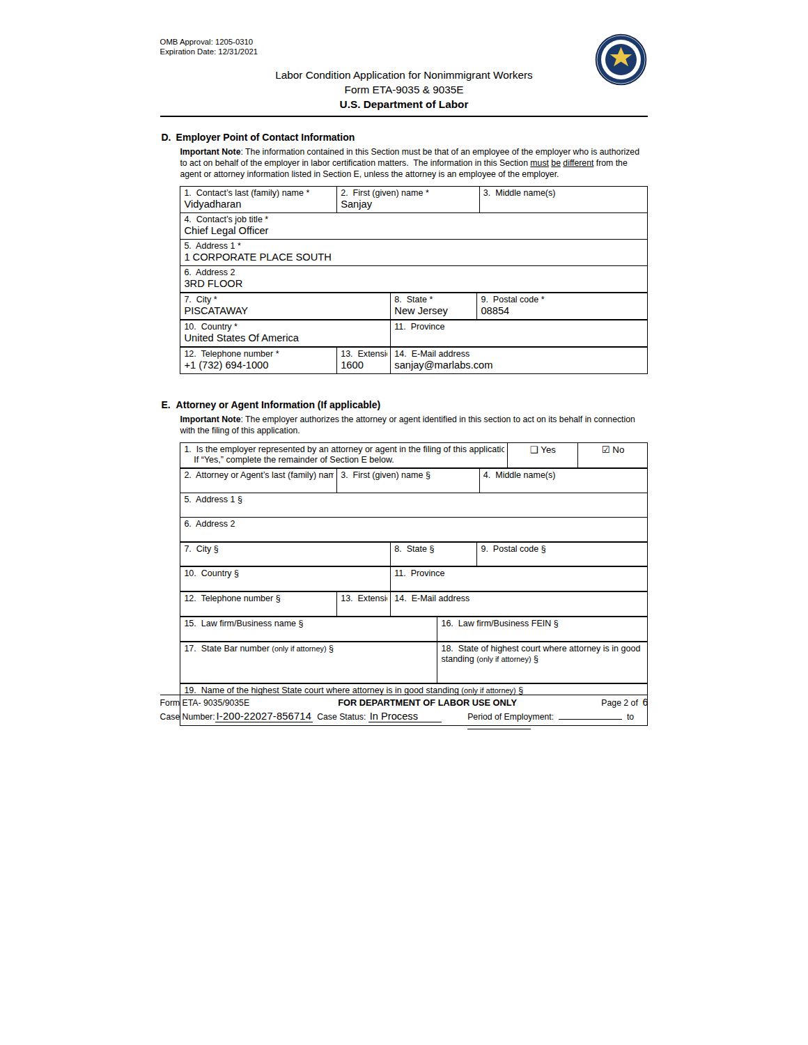OMB Approval: 1205-0310
Expiration Date: 12/31/2021
Labor Condition Application for Nonimmigrant Workers
Form ETA-9035 & 9035E
U.S. Department of Labor
D. Employer Point of Contact Information
Important Note: The information contained in this Section must be that of an employee of the employer who is authorized to act on behalf of the employer in labor certification matters. The information in this Section must be different from the agent or attorney information listed in Section E, unless the attorney is an employee of the employer.
| 1. Contact’s last (family) name * Vidyadharan | 2. First (given) name * Sanjay | 3. Middle name(s) |
| 4. Contact’s job title * Chief Legal Officer |
| 5. Address 1 * 1 CORPORATE PLACE SOUTH |
| 6. Address 2 3RD FLOOR |
| 7. City * PISCATAWAY | 8. State * New Jersey | 9. Postal code * 08854 |
| 10. Country * United States Of America | 11. Province |
| 12. Telephone number * +1 (732) 694-1000 | 13. Extension 1600 | 14. E-Mail address sanjay@marlabs.com |
E. Attorney or Agent Information (If applicable)
Important Note: The employer authorizes the attorney or agent identified in this section to act on its behalf in connection with the filing of this application.
| 1. Is the employer represented by an attorney or agent in the filing of this application? * If “Yes,” complete the remainder of Section E below. | ❑ Yes | ☑ No |
| 2. Attorney or Agent’s last (family) name § | 3. First (given) name § | 4. Middle name(s) |
| 5. Address 1 § |
| 6. Address 2 |
| 7. City § | 8. State § | 9. Postal code § |
| 10. Country § | 11. Province |
| 12. Telephone number § | 13. Extension | 14. E-Mail address |
| 15. Law firm/Business name § | 16. Law firm/Business FEIN § |
| 17. State Bar number (only if attorney) § | 18. State of highest court where attorney is in good standing (only if attorney) § |
| 19. Name of the highest State court where attorney is in good standing (only if attorney) § |
Form ETA- 9035/9035E
FOR DEPARTMENT OF LABOR USE ONLY
Page 2 of 6
Case Number:I-200-22027-856714
Case Status: In Process
Period of Employment: to